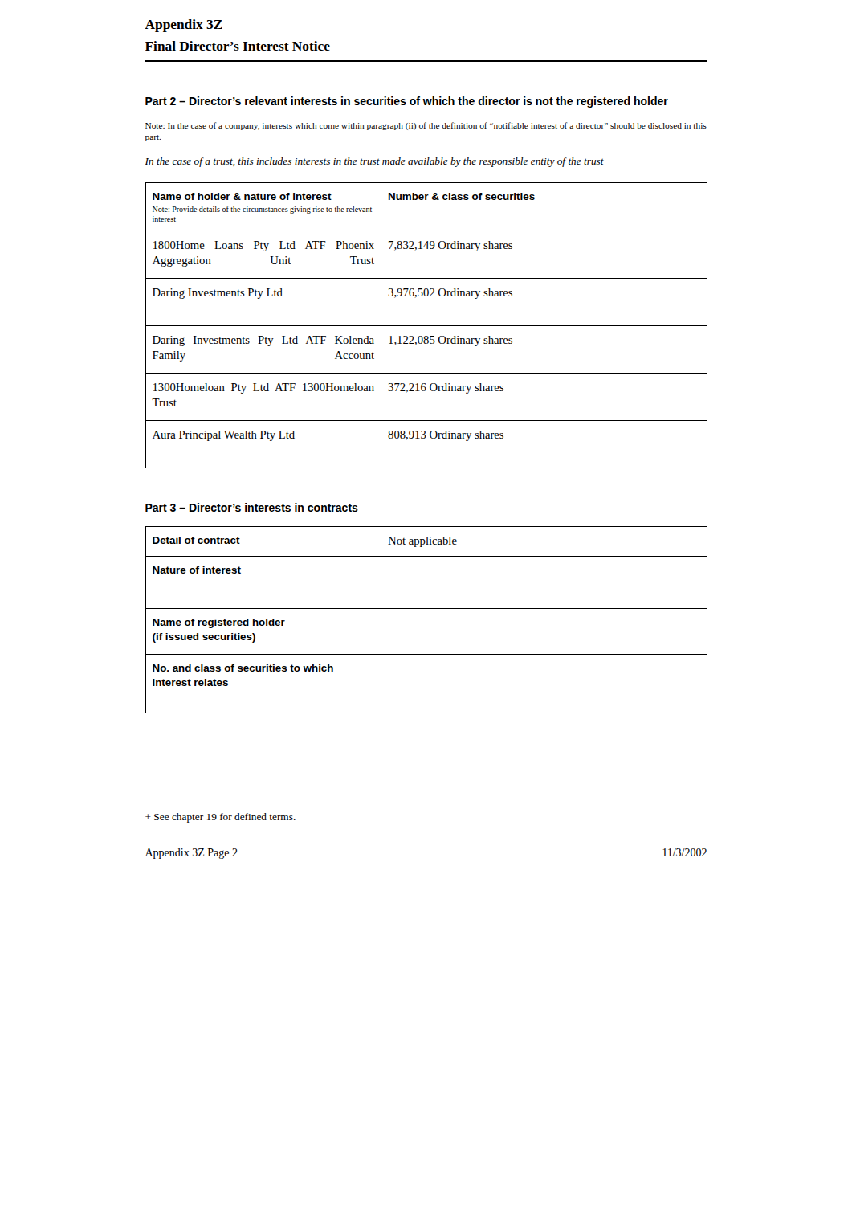Appendix 3Z
Final Director’s Interest Notice
Part 2 – Director’s relevant interests in securities of which the director is not the registered holder
Note: In the case of a company, interests which come within paragraph (ii) of the definition of “notifiable interest of a director” should be disclosed in this part.
In the case of a trust, this includes interests in the trust made available by the responsible entity of the trust
| Name of holder & nature of interest Note: Provide details of the circumstances giving rise to the relevant interest | Number & class of securities |
| --- | --- |
| 1800Home Loans Pty Ltd ATF Phoenix Aggregation Unit Trust | 7,832,149 Ordinary shares |
| Daring Investments Pty Ltd | 3,976,502 Ordinary shares |
| Daring Investments Pty Ltd ATF Kolenda Family Account | 1,122,085 Ordinary shares |
| 1300Homeloan Pty Ltd ATF 1300Homeloan Trust | 372,216 Ordinary shares |
| Aura Principal Wealth Pty Ltd | 808,913 Ordinary shares |
Part 3 – Director’s interests in contracts
| Detail of contract | Not applicable |
| Nature of interest | |
| Name of registered holder (if issued securities) | |
| No. and class of securities to which interest relates | |
+ See chapter 19 for defined terms.
Appendix 3Z Page 2 11/3/2002